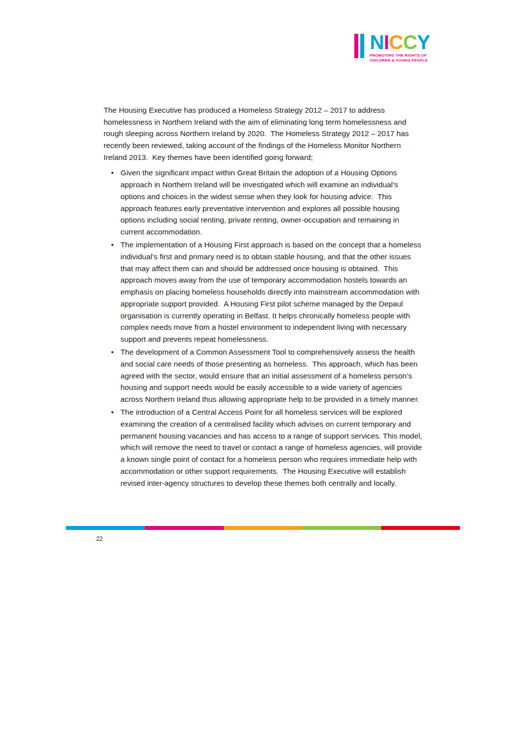NICCY
Promoting the rights of
children & young people
The Housing Executive has produced a Homeless Strategy 2012 – 2017 to address homelessness in Northern Ireland with the aim of eliminating long term homelessness and rough sleeping across Northern Ireland by 2020. The Homeless Strategy 2012 – 2017 has recently been reviewed, taking account of the findings of the Homeless Monitor Northern Ireland 2013. Key themes have been identified going forward;
Given the significant impact within Great Britain the adoption of a Housing Options approach in Northern Ireland will be investigated which will examine an individual’s options and choices in the widest sense when they look for housing advice. This approach features early preventative intervention and explores all possible housing options including social renting, private renting, owner-occupation and remaining in current accommodation.
The implementation of a Housing First approach is based on the concept that a homeless individual’s first and primary need is to obtain stable housing, and that the other issues that may affect them can and should be addressed once housing is obtained. This approach moves away from the use of temporary accommodation hostels towards an emphasis on placing homeless households directly into mainstream accommodation with appropriate support provided. A Housing First pilot scheme managed by the Depaul organisation is currently operating in Belfast. It helps chronically homeless people with complex needs move from a hostel environment to independent living with necessary support and prevents repeat homelessness.
The development of a Common Assessment Tool to comprehensively assess the health and social care needs of those presenting as homeless. This approach, which has been agreed with the sector, would ensure that an initial assessment of a homeless person’s housing and support needs would be easily accessible to a wide variety of agencies across Northern Ireland thus allowing appropriate help to be provided in a timely manner.
The introduction of a Central Access Point for all homeless services will be explored examining the creation of a centralised facility which advises on current temporary and permanent housing vacancies and has access to a range of support services. This model, which will remove the need to travel or contact a range of homeless agencies, will provide a known single point of contact for a homeless person who requires immediate help with accommodation or other support requirements. The Housing Executive will establish revised inter-agency structures to develop these themes both centrally and locally.
22